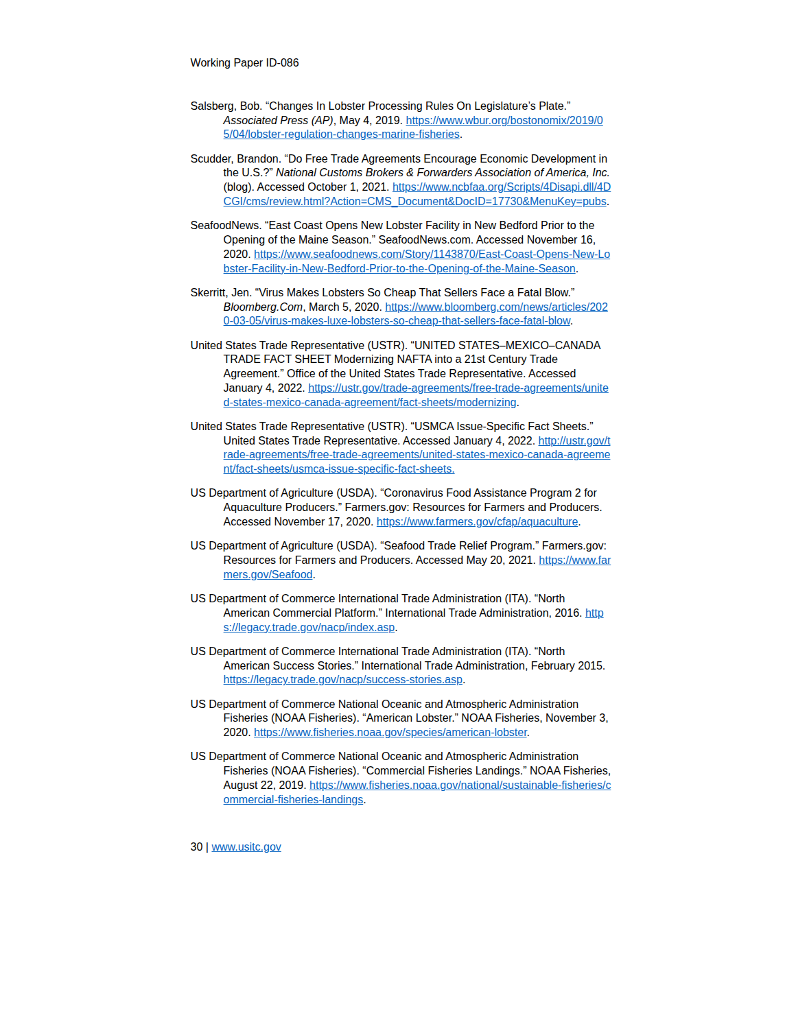Working Paper ID-086
Salsberg, Bob. “Changes In Lobster Processing Rules On Legislature’s Plate.” Associated Press (AP), May 4, 2019. https://www.wbur.org/bostonomix/2019/05/04/lobster-regulation-changes-marine-fisheries.
Scudder, Brandon. “Do Free Trade Agreements Encourage Economic Development in the U.S.?” National Customs Brokers & Forwarders Association of America, Inc. (blog). Accessed October 1, 2021. https://www.ncbfaa.org/Scripts/4Disapi.dll/4DCGI/cms/review.html?Action=CMS_Document&DocID=17730&MenuKey=pubs.
SeafoodNews. “East Coast Opens New Lobster Facility in New Bedford Prior to the Opening of the Maine Season.” SeafoodNews.com. Accessed November 16, 2020. https://www.seafoodnews.com/Story/1143870/East-Coast-Opens-New-Lobster-Facility-in-New-Bedford-Prior-to-the-Opening-of-the-Maine-Season.
Skerritt, Jen. “Virus Makes Lobsters So Cheap That Sellers Face a Fatal Blow.” Bloomberg.Com, March 5, 2020. https://www.bloomberg.com/news/articles/2020-03-05/virus-makes-luxe-lobsters-so-cheap-that-sellers-face-fatal-blow.
United States Trade Representative (USTR). “UNITED STATES–MEXICO–CANADA TRADE FACT SHEET Modernizing NAFTA into a 21st Century Trade Agreement.” Office of the United States Trade Representative. Accessed January 4, 2022. https://ustr.gov/trade-agreements/free-trade-agreements/united-states-mexico-canada-agreement/fact-sheets/modernizing.
United States Trade Representative (USTR). “USMCA Issue-Specific Fact Sheets.” United States Trade Representative. Accessed January 4, 2022. http://ustr.gov/trade-agreements/free-trade-agreements/united-states-mexico-canada-agreement/fact-sheets/usmca-issue-specific-fact-sheets.
US Department of Agriculture (USDA). “Coronavirus Food Assistance Program 2 for Aquaculture Producers.” Farmers.gov: Resources for Farmers and Producers. Accessed November 17, 2020. https://www.farmers.gov/cfap/aquaculture.
US Department of Agriculture (USDA). “Seafood Trade Relief Program.” Farmers.gov: Resources for Farmers and Producers. Accessed May 20, 2021. https://www.farmers.gov/Seafood.
US Department of Commerce International Trade Administration (ITA). “North American Commercial Platform.” International Trade Administration, 2016. https://legacy.trade.gov/nacp/index.asp.
US Department of Commerce International Trade Administration (ITA). “North American Success Stories.” International Trade Administration, February 2015. https://legacy.trade.gov/nacp/success-stories.asp.
US Department of Commerce National Oceanic and Atmospheric Administration Fisheries (NOAA Fisheries). “American Lobster.” NOAA Fisheries, November 3, 2020. https://www.fisheries.noaa.gov/species/american-lobster.
US Department of Commerce National Oceanic and Atmospheric Administration Fisheries (NOAA Fisheries). “Commercial Fisheries Landings.” NOAA Fisheries, August 22, 2019. https://www.fisheries.noaa.gov/national/sustainable-fisheries/commercial-fisheries-landings.
30 | www.usitc.gov